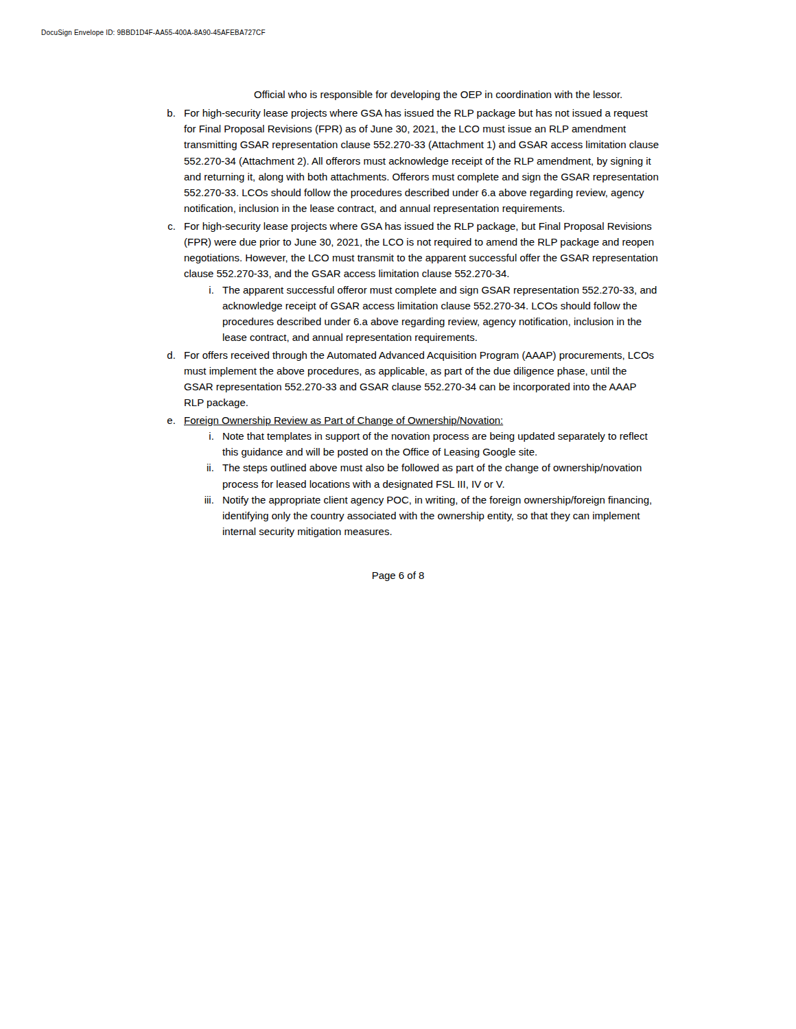DocuSign Envelope ID: 9BBD1D4F-AA55-400A-8A90-45AFEBA727CF
Official who is responsible for developing the OEP in coordination with the lessor.
For high-security lease projects where GSA has issued the RLP package but has not issued a request for Final Proposal Revisions (FPR) as of June 30, 2021, the LCO must issue an RLP amendment transmitting GSAR representation clause 552.270-33 (Attachment 1) and GSAR access limitation clause 552.270-34 (Attachment 2). All offerors must acknowledge receipt of the RLP amendment, by signing it and returning it, along with both attachments. Offerors must complete and sign the GSAR representation 552.270-33. LCOs should follow the procedures described under 6.a above regarding review, agency notification, inclusion in the lease contract, and annual representation requirements.
For high-security lease projects where GSA has issued the RLP package, but Final Proposal Revisions (FPR) were due prior to June 30, 2021, the LCO is not required to amend the RLP package and reopen negotiations. However, the LCO must transmit to the apparent successful offer the GSAR representation clause 552.270-33, and the GSAR access limitation clause 552.270-34.
The apparent successful offeror must complete and sign GSAR representation 552.270-33, and acknowledge receipt of GSAR access limitation clause 552.270-34. LCOs should follow the procedures described under 6.a above regarding review, agency notification, inclusion in the lease contract, and annual representation requirements.
For offers received through the Automated Advanced Acquisition Program (AAAP) procurements, LCOs must implement the above procedures, as applicable, as part of the due diligence phase, until the GSAR representation 552.270-33 and GSAR clause 552.270-34 can be incorporated into the AAAP RLP package.
Foreign Ownership Review as Part of Change of Ownership/Novation:
Note that templates in support of the novation process are being updated separately to reflect this guidance and will be posted on the Office of Leasing Google site.
The steps outlined above must also be followed as part of the change of ownership/novation process for leased locations with a designated FSL III, IV or V.
Notify the appropriate client agency POC, in writing, of the foreign ownership/foreign financing, identifying only the country associated with the ownership entity, so that they can implement internal security mitigation measures.
Page 6 of 8